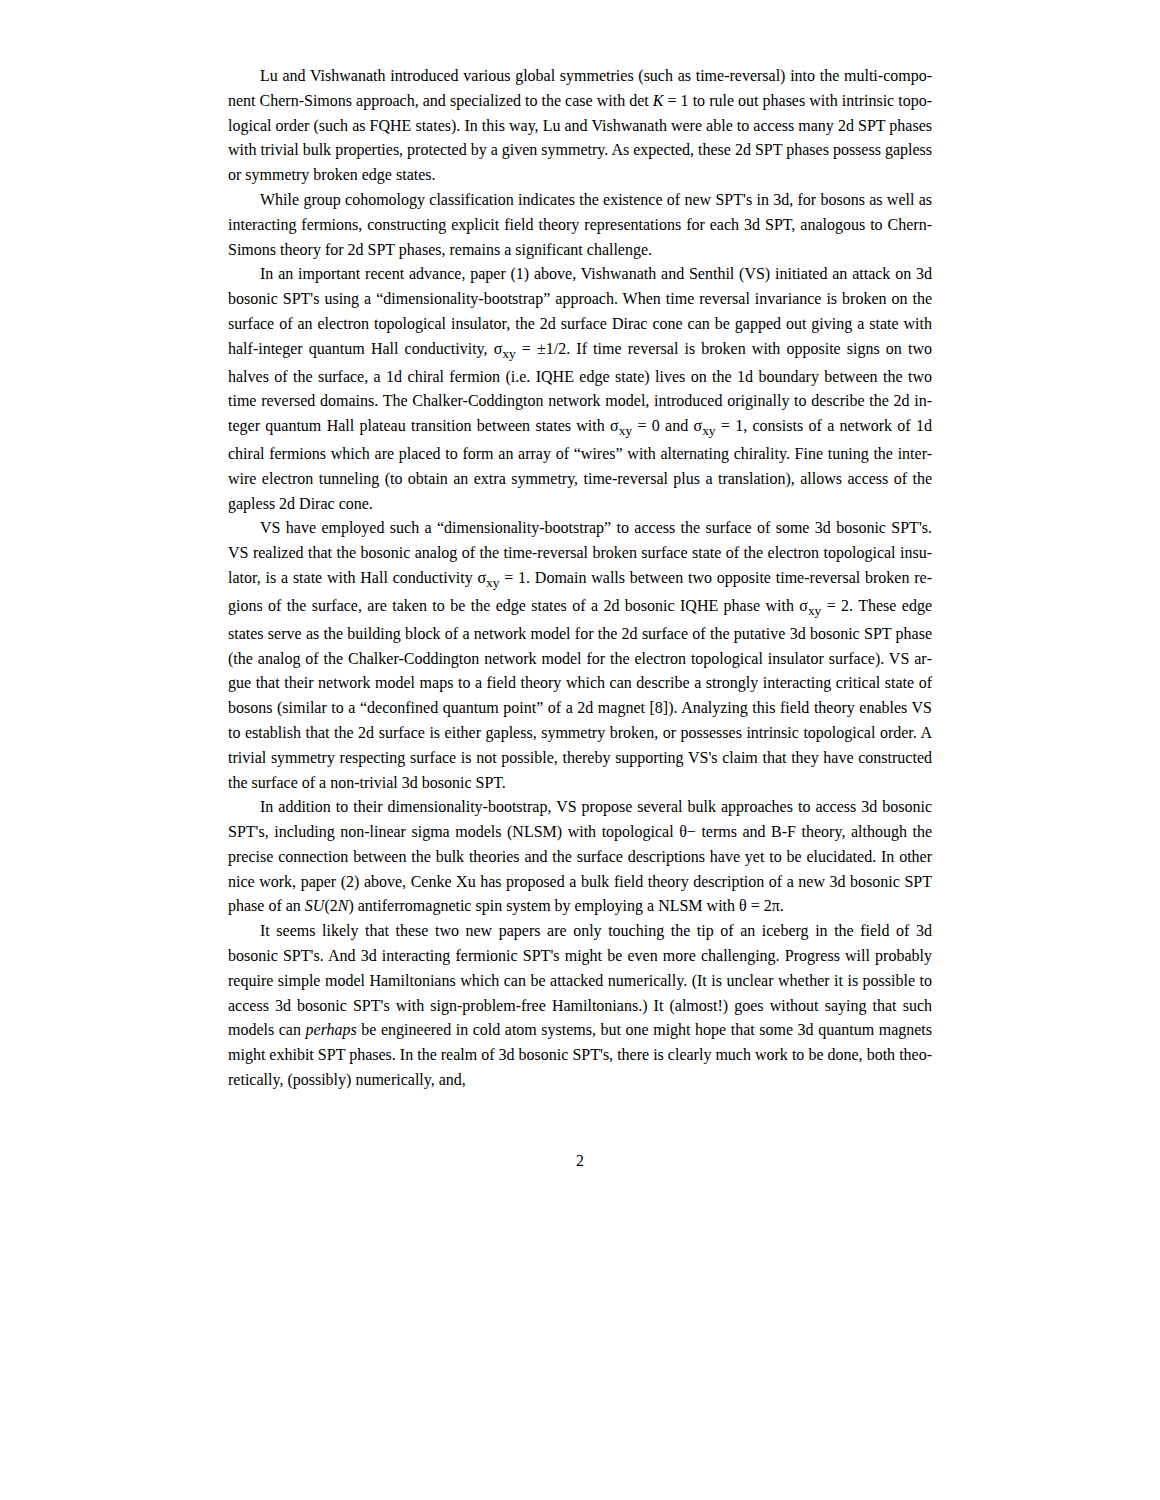Lu and Vishwanath introduced various global symmetries (such as time-reversal) into the multi-component Chern-Simons approach, and specialized to the case with det K = 1 to rule out phases with intrinsic topological order (such as FQHE states). In this way, Lu and Vishwanath were able to access many 2d SPT phases with trivial bulk properties, protected by a given symmetry. As expected, these 2d SPT phases possess gapless or symmetry broken edge states.
While group cohomology classification indicates the existence of new SPT's in 3d, for bosons as well as interacting fermions, constructing explicit field theory representations for each 3d SPT, analogous to Chern-Simons theory for 2d SPT phases, remains a significant challenge.
In an important recent advance, paper (1) above, Vishwanath and Senthil (VS) initiated an attack on 3d bosonic SPT's using a “dimensionality-bootstrap” approach. When time reversal invariance is broken on the surface of an electron topological insulator, the 2d surface Dirac cone can be gapped out giving a state with half-integer quantum Hall conductivity, σxy = ±1/2. If time reversal is broken with opposite signs on two halves of the surface, a 1d chiral fermion (i.e. IQHE edge state) lives on the 1d boundary between the two time reversed domains. The Chalker-Coddington network model, introduced originally to describe the 2d integer quantum Hall plateau transition between states with σxy = 0 and σxy = 1, consists of a network of 1d chiral fermions which are placed to form an array of “wires” with alternating chirality. Fine tuning the inter-wire electron tunneling (to obtain an extra symmetry, time-reversal plus a translation), allows access of the gapless 2d Dirac cone.
VS have employed such a “dimensionality-bootstrap” to access the surface of some 3d bosonic SPT's. VS realized that the bosonic analog of the time-reversal broken surface state of the electron topological insulator, is a state with Hall conductivity σxy = 1. Domain walls between two opposite time-reversal broken regions of the surface, are taken to be the edge states of a 2d bosonic IQHE phase with σxy = 2. These edge states serve as the building block of a network model for the 2d surface of the putative 3d bosonic SPT phase (the analog of the Chalker-Coddington network model for the electron topological insulator surface). VS argue that their network model maps to a field theory which can describe a strongly interacting critical state of bosons (similar to a “deconfined quantum point” of a 2d magnet [8]). Analyzing this field theory enables VS to establish that the 2d surface is either gapless, symmetry broken, or possesses intrinsic topological order. A trivial symmetry respecting surface is not possible, thereby supporting VS's claim that they have constructed the surface of a non-trivial 3d bosonic SPT.
In addition to their dimensionality-bootstrap, VS propose several bulk approaches to access 3d bosonic SPT's, including non-linear sigma models (NLSM) with topological θ− terms and B-F theory, although the precise connection between the bulk theories and the surface descriptions have yet to be elucidated. In other nice work, paper (2) above, Cenke Xu has proposed a bulk field theory description of a new 3d bosonic SPT phase of an SU(2N) antiferromagnetic spin system by employing a NLSM with θ = 2π.
It seems likely that these two new papers are only touching the tip of an iceberg in the field of 3d bosonic SPT's. And 3d interacting fermionic SPT's might be even more challenging. Progress will probably require simple model Hamiltonians which can be attacked numerically. (It is unclear whether it is possible to access 3d bosonic SPT's with sign-problem-free Hamiltonians.) It (almost!) goes without saying that such models can perhaps be engineered in cold atom systems, but one might hope that some 3d quantum magnets might exhibit SPT phases. In the realm of 3d bosonic SPT's, there is clearly much work to be done, both theoretically, (possibly) numerically, and,
2